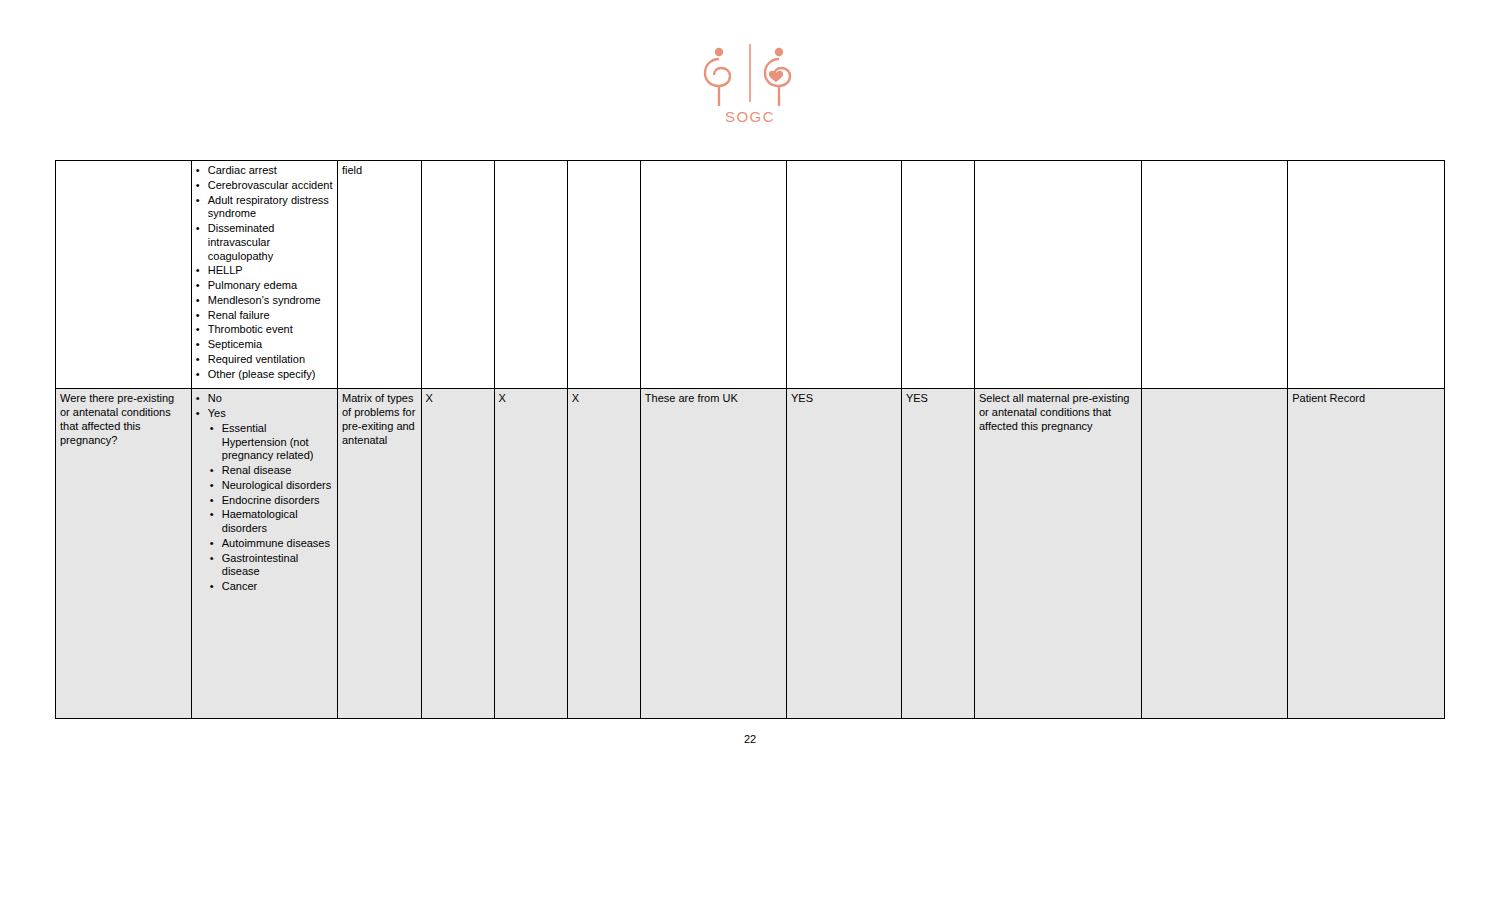SOGC
| | Cardiac arrest Cerebrovascular accident Adult respiratory distress syndrome Disseminated intravascular coagulopathy HELLP Pulmonary edema Mendleson’s syndrome Renal failure Thrombotic event Septicemia Required ventilation Other (please specify) | field | | | | | | | | | |
| Were there pre-existing or antenatal conditions that affected this pregnancy? | No Yes Essential Hypertension (not pregnancy related) Renal disease Neurological disorders Endocrine disorders Haematological disorders Autoimmune diseases Gastrointestinal disease Cancer | Matrix of types of problems for pre-exiting and antenatal | X | X | X | These are from UK | YES | YES | Select all maternal pre-existing or antenatal conditions that affected this pregnancy | | Patient Record |
22